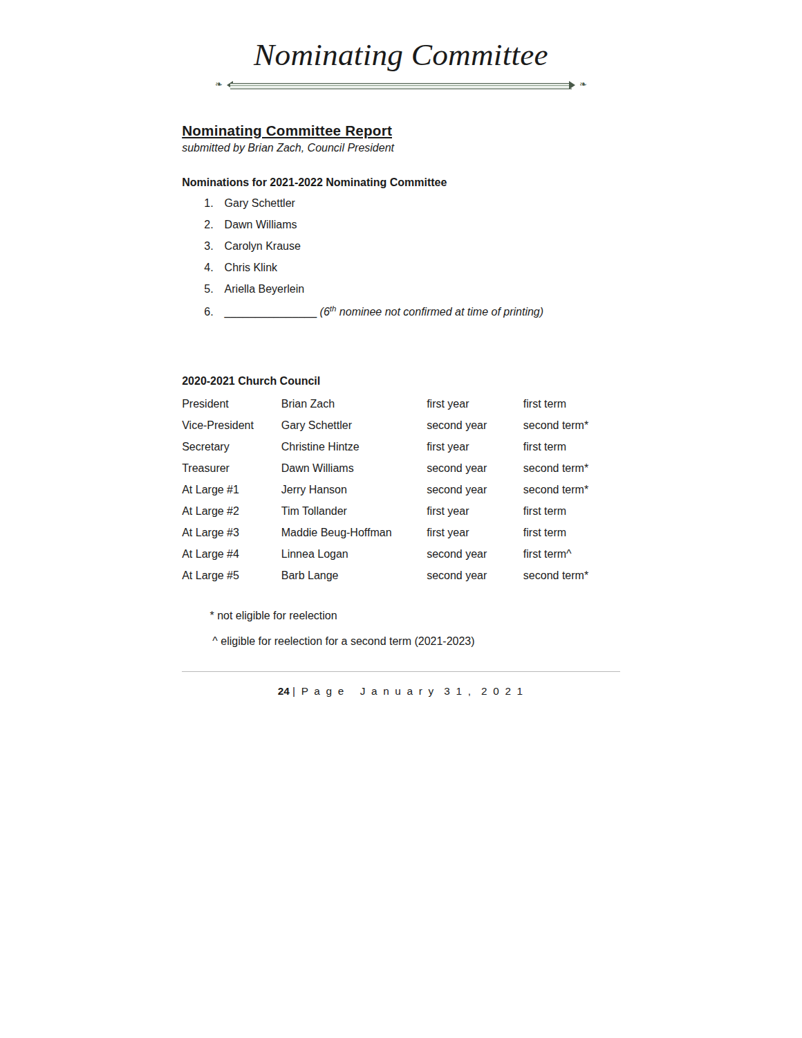Nominating Committee
❧
❧
Nominating Committee Report
submitted by Brian Zach, Council President
Nominations for 2021-2022 Nominating Committee
Gary Schettler
Dawn Williams
Carolyn Krause
Chris Klink
Ariella Beyerlein
_______________ (6th nominee not confirmed at time of printing)
2020-2021 Church Council
| President | Brian Zach | first year | first term |
| Vice-President | Gary Schettler | second year | second term* |
| Secretary | Christine Hintze | first year | first term |
| Treasurer | Dawn Williams | second year | second term* |
| At Large #1 | Jerry Hanson | second year | second term* |
| At Large #2 | Tim Tollander | first year | first term |
| At Large #3 | Maddie Beug-Hoffman | first year | first term |
| At Large #4 | Linnea Logan | second year | first term^ |
| At Large #5 | Barb Lange | second year | second term* |
* not eligible for reelection
^ eligible for reelection for a second term (2021-2023)
24 | P a g e J a n u a r y 3 1 , 2 0 2 1